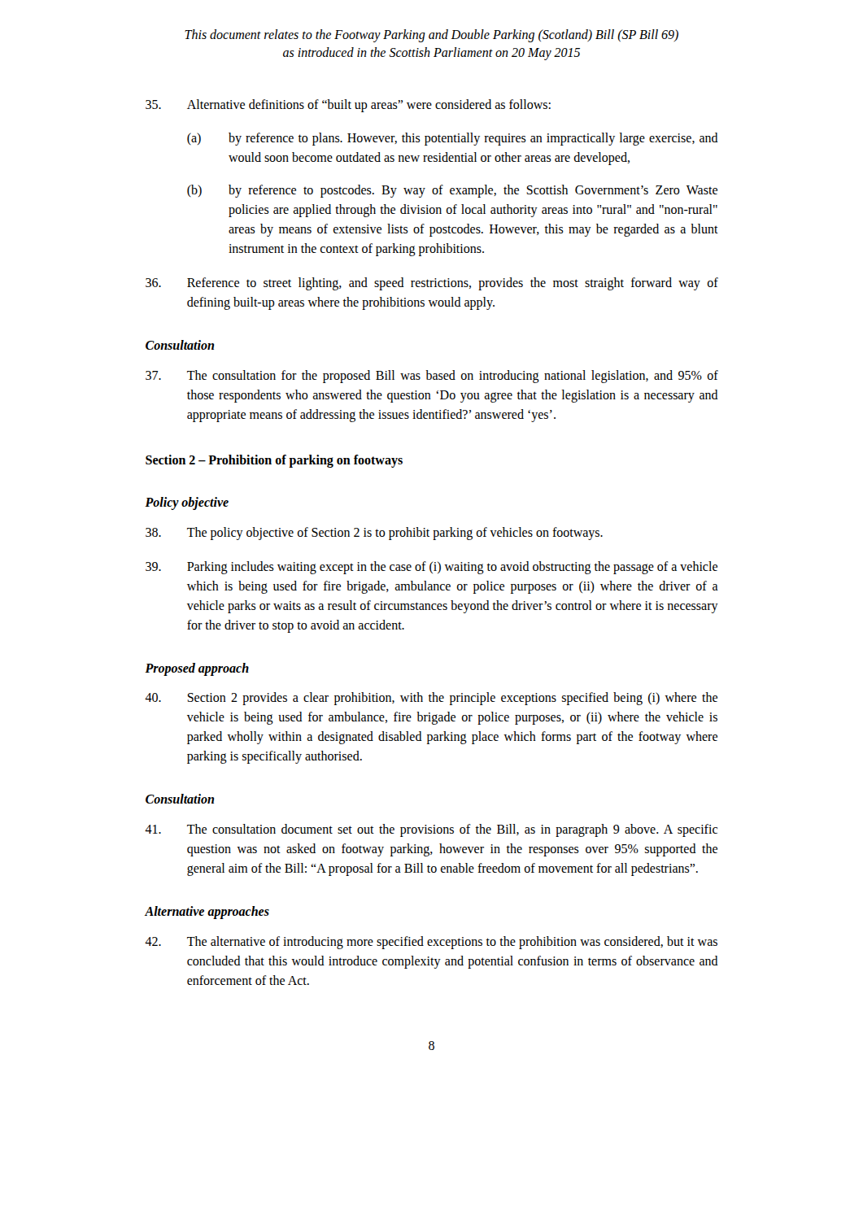This document relates to the Footway Parking and Double Parking (Scotland) Bill (SP Bill 69)
as introduced in the Scottish Parliament on 20 May 2015
35. Alternative definitions of “built up areas” were considered as follows:
(a) by reference to plans. However, this potentially requires an impractically large exercise, and would soon become outdated as new residential or other areas are developed,
(b) by reference to postcodes. By way of example, the Scottish Government’s Zero Waste policies are applied through the division of local authority areas into "rural" and "non-rural" areas by means of extensive lists of postcodes. However, this may be regarded as a blunt instrument in the context of parking prohibitions.
36. Reference to street lighting, and speed restrictions, provides the most straight forward way of defining built-up areas where the prohibitions would apply.
Consultation
37. The consultation for the proposed Bill was based on introducing national legislation, and 95% of those respondents who answered the question ‘Do you agree that the legislation is a necessary and appropriate means of addressing the issues identified?’ answered ‘yes’.
Section 2 – Prohibition of parking on footways
Policy objective
38. The policy objective of Section 2 is to prohibit parking of vehicles on footways.
39. Parking includes waiting except in the case of (i) waiting to avoid obstructing the passage of a vehicle which is being used for fire brigade, ambulance or police purposes or (ii) where the driver of a vehicle parks or waits as a result of circumstances beyond the driver’s control or where it is necessary for the driver to stop to avoid an accident.
Proposed approach
40. Section 2 provides a clear prohibition, with the principle exceptions specified being (i) where the vehicle is being used for ambulance, fire brigade or police purposes, or (ii) where the vehicle is parked wholly within a designated disabled parking place which forms part of the footway where parking is specifically authorised.
Consultation
41. The consultation document set out the provisions of the Bill, as in paragraph 9 above. A specific question was not asked on footway parking, however in the responses over 95% supported the general aim of the Bill: “A proposal for a Bill to enable freedom of movement for all pedestrians”.
Alternative approaches
42. The alternative of introducing more specified exceptions to the prohibition was considered, but it was concluded that this would introduce complexity and potential confusion in terms of observance and enforcement of the Act.
8